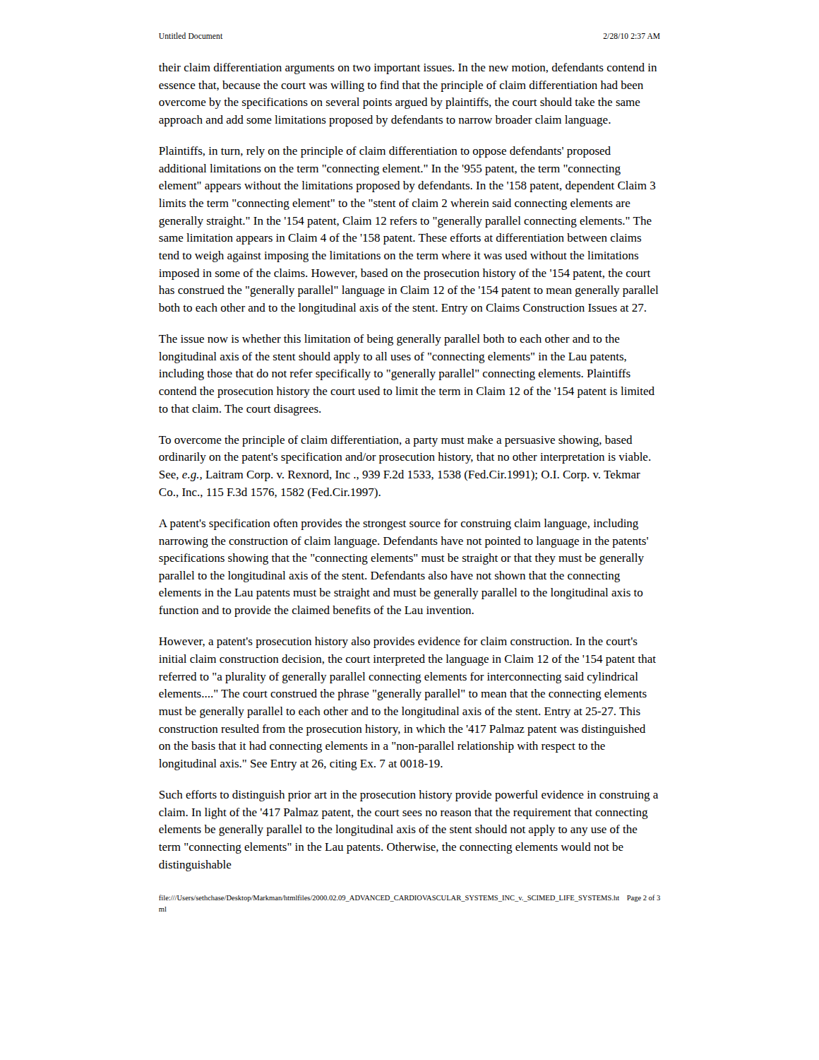Untitled Document
2/28/10 2:37 AM
their claim differentiation arguments on two important issues. In the new motion, defendants contend in essence that, because the court was willing to find that the principle of claim differentiation had been overcome by the specifications on several points argued by plaintiffs, the court should take the same approach and add some limitations proposed by defendants to narrow broader claim language.
Plaintiffs, in turn, rely on the principle of claim differentiation to oppose defendants' proposed additional limitations on the term "connecting element." In the '955 patent, the term "connecting element" appears without the limitations proposed by defendants. In the '158 patent, dependent Claim 3 limits the term "connecting element" to the "stent of claim 2 wherein said connecting elements are generally straight." In the '154 patent, Claim 12 refers to "generally parallel connecting elements." The same limitation appears in Claim 4 of the '158 patent. These efforts at differentiation between claims tend to weigh against imposing the limitations on the term where it was used without the limitations imposed in some of the claims. However, based on the prosecution history of the '154 patent, the court has construed the "generally parallel" language in Claim 12 of the '154 patent to mean generally parallel both to each other and to the longitudinal axis of the stent. Entry on Claims Construction Issues at 27.
The issue now is whether this limitation of being generally parallel both to each other and to the longitudinal axis of the stent should apply to all uses of "connecting elements" in the Lau patents, including those that do not refer specifically to "generally parallel" connecting elements. Plaintiffs contend the prosecution history the court used to limit the term in Claim 12 of the '154 patent is limited to that claim. The court disagrees.
To overcome the principle of claim differentiation, a party must make a persuasive showing, based ordinarily on the patent's specification and/or prosecution history, that no other interpretation is viable. See, e.g., Laitram Corp. v. Rexnord, Inc ., 939 F.2d 1533, 1538 (Fed.Cir.1991); O.I. Corp. v. Tekmar Co., Inc., 115 F.3d 1576, 1582 (Fed.Cir.1997).
A patent's specification often provides the strongest source for construing claim language, including narrowing the construction of claim language. Defendants have not pointed to language in the patents' specifications showing that the "connecting elements" must be straight or that they must be generally parallel to the longitudinal axis of the stent. Defendants also have not shown that the connecting elements in the Lau patents must be straight and must be generally parallel to the longitudinal axis to function and to provide the claimed benefits of the Lau invention.
However, a patent's prosecution history also provides evidence for claim construction. In the court's initial claim construction decision, the court interpreted the language in Claim 12 of the '154 patent that referred to "a plurality of generally parallel connecting elements for interconnecting said cylindrical elements...." The court construed the phrase "generally parallel" to mean that the connecting elements must be generally parallel to each other and to the longitudinal axis of the stent. Entry at 25-27. This construction resulted from the prosecution history, in which the '417 Palmaz patent was distinguished on the basis that it had connecting elements in a "non-parallel relationship with respect to the longitudinal axis." See Entry at 26, citing Ex. 7 at 0018-19.
Such efforts to distinguish prior art in the prosecution history provide powerful evidence in construing a claim. In light of the '417 Palmaz patent, the court sees no reason that the requirement that connecting elements be generally parallel to the longitudinal axis of the stent should not apply to any use of the term "connecting elements" in the Lau patents. Otherwise, the connecting elements would not be distinguishable
file:///Users/sethchase/Desktop/Markman/htmlfiles/2000.02.09_ADVANCED_CARDIOVASCULAR_SYSTEMS_INC_v._SCIMED_LIFE_SYSTEMS.html
Page 2 of 3